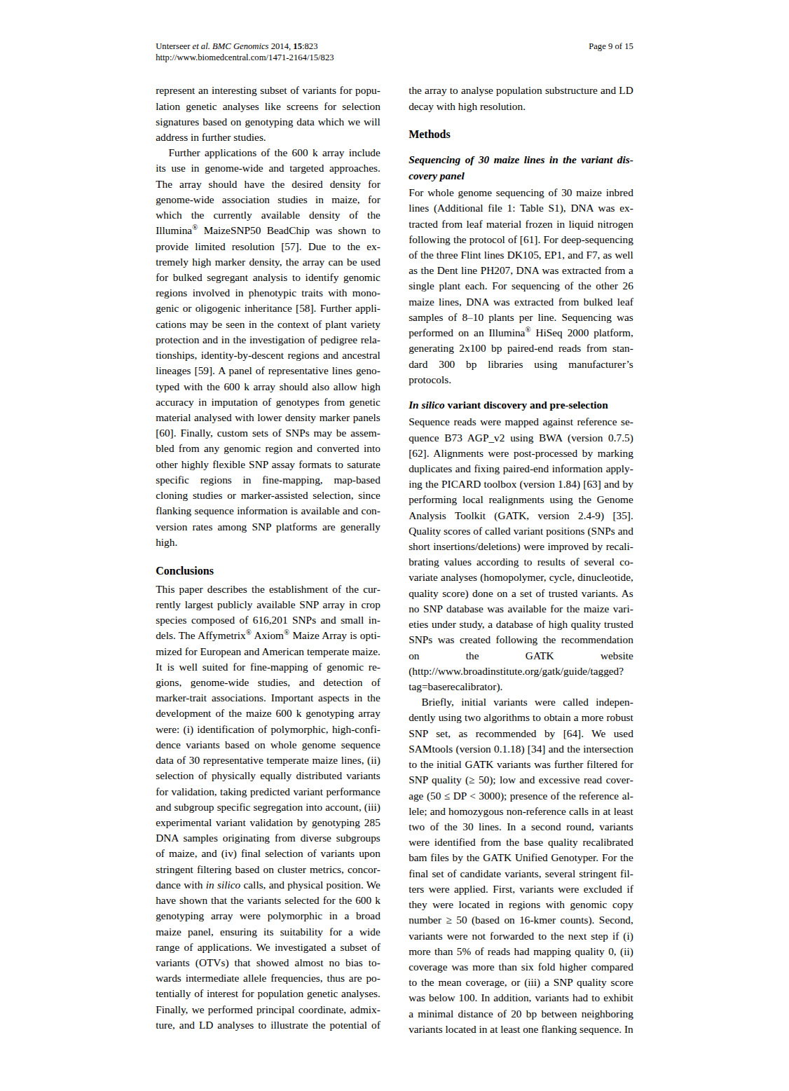Unterseer et al. BMC Genomics 2014, 15:823
http://www.biomedcentral.com/1471-2164/15/823
Page 9 of 15
represent an interesting subset of variants for population genetic analyses like screens for selection signatures based on genotyping data which we will address in further studies.
Further applications of the 600 k array include its use in genome-wide and targeted approaches. The array should have the desired density for genome-wide association studies in maize, for which the currently available density of the Illumina® MaizeSNP50 BeadChip was shown to provide limited resolution [57]. Due to the extremely high marker density, the array can be used for bulked segregant analysis to identify genomic regions involved in phenotypic traits with monogenic or oligogenic inheritance [58]. Further applications may be seen in the context of plant variety protection and in the investigation of pedigree relationships, identity-by-descent regions and ancestral lineages [59]. A panel of representative lines genotyped with the 600 k array should also allow high accuracy in imputation of genotypes from genetic material analysed with lower density marker panels [60]. Finally, custom sets of SNPs may be assembled from any genomic region and converted into other highly flexible SNP assay formats to saturate specific regions in fine-mapping, map-based cloning studies or marker-assisted selection, since flanking sequence information is available and conversion rates among SNP platforms are generally high.
Conclusions
This paper describes the establishment of the currently largest publicly available SNP array in crop species composed of 616,201 SNPs and small indels. The Affymetrix® Axiom® Maize Array is optimized for European and American temperate maize. It is well suited for fine-mapping of genomic regions, genome-wide studies, and detection of marker-trait associations. Important aspects in the development of the maize 600 k genotyping array were: (i) identification of polymorphic, high-confidence variants based on whole genome sequence data of 30 representative temperate maize lines, (ii) selection of physically equally distributed variants for validation, taking predicted variant performance and subgroup specific segregation into account, (iii) experimental variant validation by genotyping 285 DNA samples originating from diverse subgroups of maize, and (iv) final selection of variants upon stringent filtering based on cluster metrics, concordance with in silico calls, and physical position. We have shown that the variants selected for the 600 k genotyping array were polymorphic in a broad maize panel, ensuring its suitability for a wide range of applications. We investigated a subset of variants (OTVs) that showed almost no bias towards intermediate allele frequencies, thus are potentially of interest for population genetic analyses. Finally, we performed principal coordinate, admixture, and LD analyses to illustrate the potential of the array to analyse population substructure and LD decay with high resolution.
Methods
Sequencing of 30 maize lines in the variant discovery panel
For whole genome sequencing of 30 maize inbred lines (Additional file 1: Table S1), DNA was extracted from leaf material frozen in liquid nitrogen following the protocol of [61]. For deep-sequencing of the three Flint lines DK105, EP1, and F7, as well as the Dent line PH207, DNA was extracted from a single plant each. For sequencing of the other 26 maize lines, DNA was extracted from bulked leaf samples of 8–10 plants per line. Sequencing was performed on an Illumina® HiSeq 2000 platform, generating 2x100 bp paired-end reads from standard 300 bp libraries using manufacturer’s protocols.
In silico variant discovery and pre-selection
Sequence reads were mapped against reference sequence B73 AGP_v2 using BWA (version 0.7.5) [62]. Alignments were post-processed by marking duplicates and fixing paired-end information applying the PICARD toolbox (version 1.84) [63] and by performing local realignments using the Genome Analysis Toolkit (GATK, version 2.4-9) [35]. Quality scores of called variant positions (SNPs and short insertions/deletions) were improved by recalibrating values according to results of several covariate analyses (homopolymer, cycle, dinucleotide, quality score) done on a set of trusted variants. As no SNP database was available for the maize varieties under study, a database of high quality trusted SNPs was created following the recommendation on the GATK website (http://www.broadinstitute.org/gatk/guide/tagged?tag=baserecalibrator).
Briefly, initial variants were called independently using two algorithms to obtain a more robust SNP set, as recommended by [64]. We used SAMtools (version 0.1.18) [34] and the intersection to the initial GATK variants was further filtered for SNP quality (≥ 50); low and excessive read coverage (50 ≤ DP < 3000); presence of the reference allele; and homozygous non-reference calls in at least two of the 30 lines. In a second round, variants were identified from the base quality recalibrated bam files by the GATK Unified Genotyper. For the final set of candidate variants, several stringent filters were applied. First, variants were excluded if they were located in regions with genomic copy number ≥ 50 (based on 16-kmer counts). Second, variants were not forwarded to the next step if (i) more than 5% of reads had mapping quality 0, (ii) coverage was more than six fold higher compared to the mean coverage, or (iii) a SNP quality score was below 100. In addition, variants had to exhibit a minimal distance of 20 bp between neighboring variants located in at least one flanking sequence. In